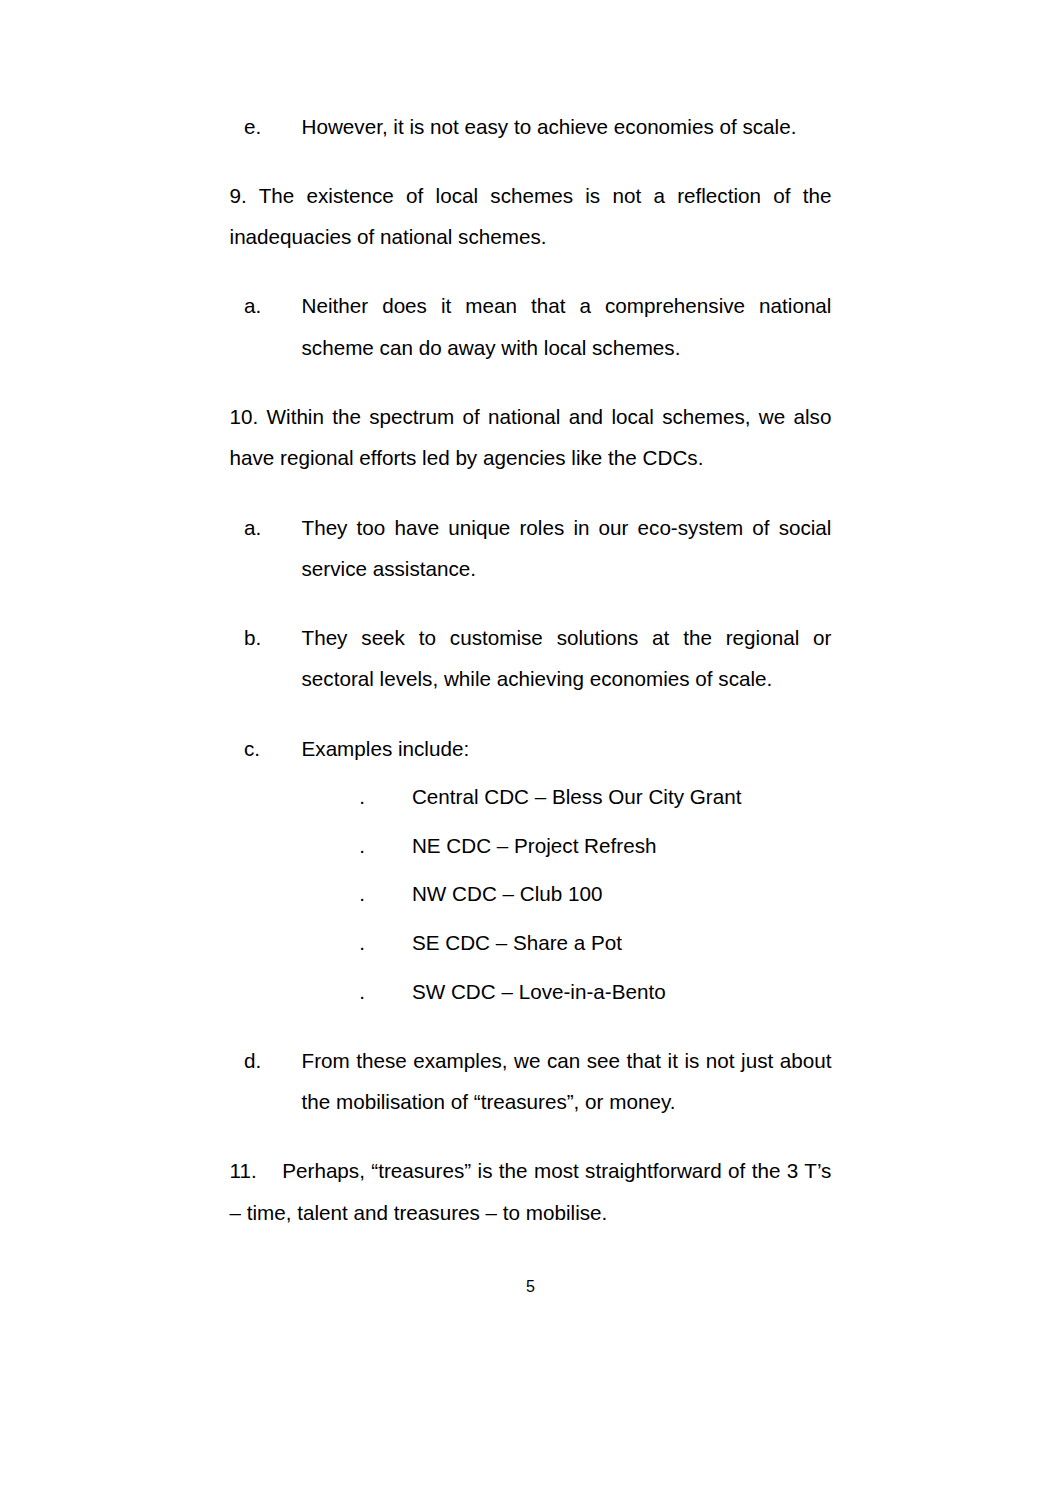e. However, it is not easy to achieve economies of scale.
9. The existence of local schemes is not a reflection of the inadequacies of national schemes.
a. Neither does it mean that a comprehensive national scheme can do away with local schemes.
10. Within the spectrum of national and local schemes, we also have regional efforts led by agencies like the CDCs.
a. They too have unique roles in our eco-system of social service assistance.
b. They seek to customise solutions at the regional or sectoral levels, while achieving economies of scale.
c. Examples include:
. Central CDC – Bless Our City Grant
. NE CDC – Project Refresh
. NW CDC – Club 100
. SE CDC – Share a Pot
. SW CDC – Love-in-a-Bento
d. From these examples, we can see that it is not just about the mobilisation of “treasures”, or money.
11. Perhaps, “treasures” is the most straightforward of the 3 T’s – time, talent and treasures – to mobilise.
5